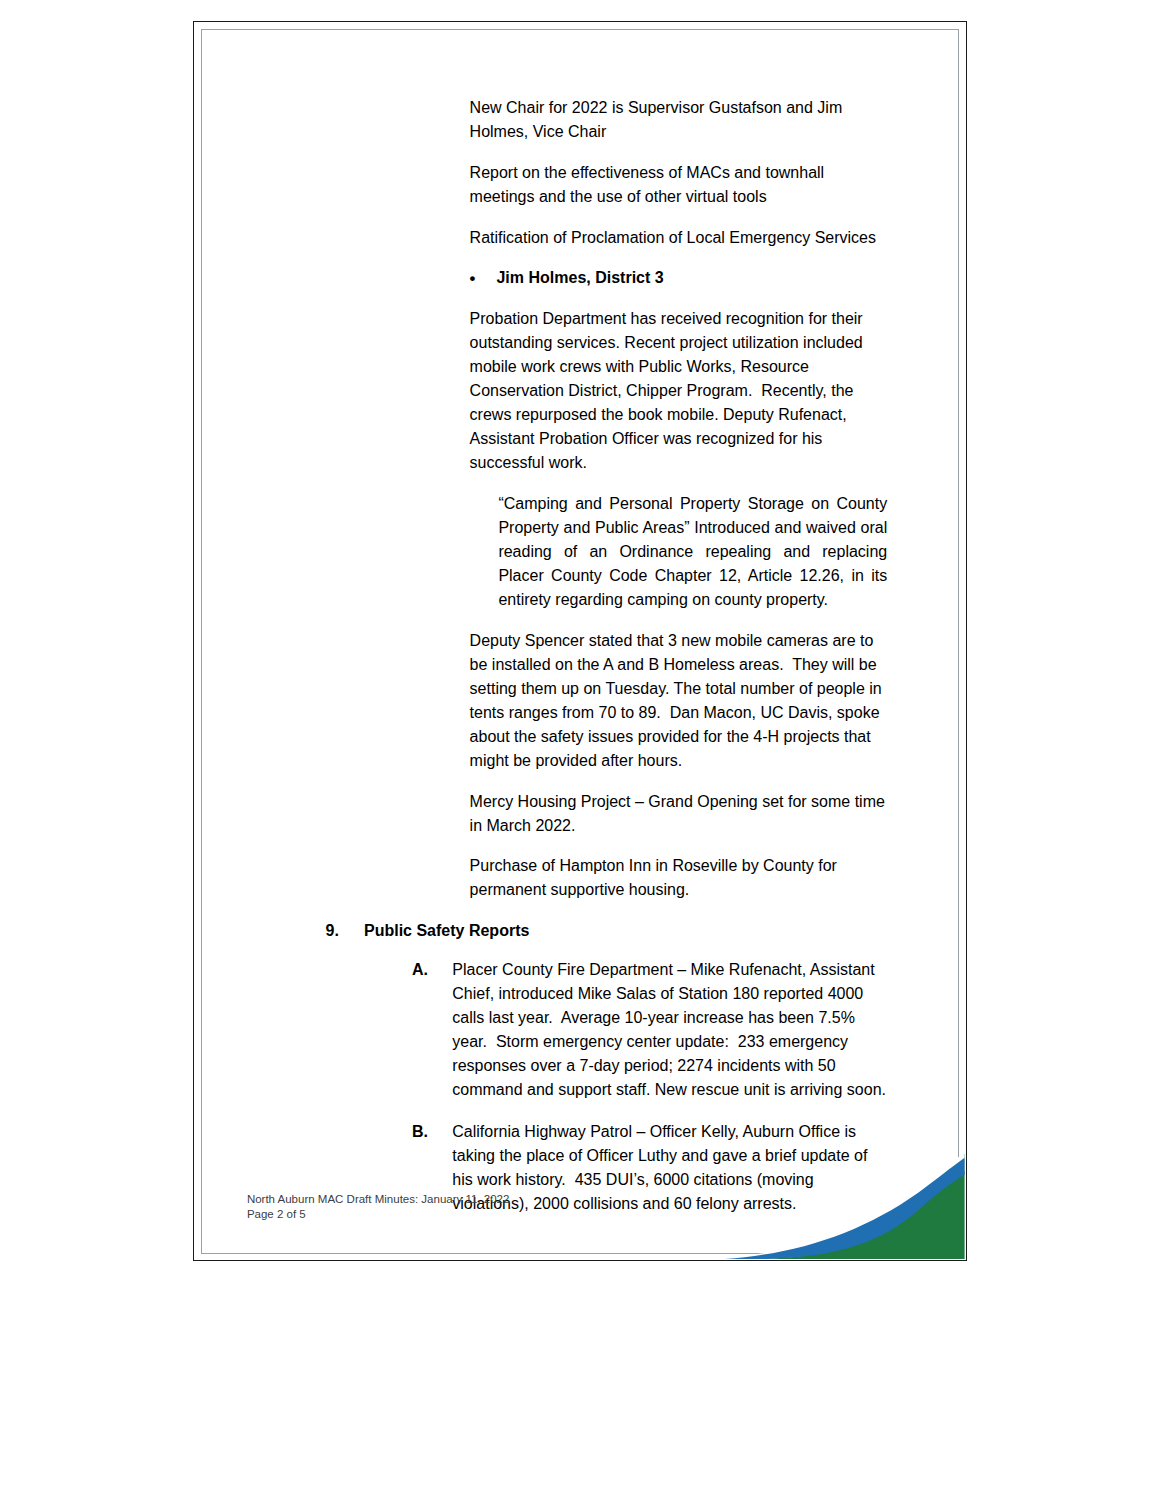New Chair for 2022 is Supervisor Gustafson and Jim Holmes, Vice Chair
Report on the effectiveness of MACs and townhall meetings and the use of other virtual tools
Ratification of Proclamation of Local Emergency Services
Jim Holmes, District 3
Probation Department has received recognition for their outstanding services. Recent project utilization included mobile work crews with Public Works, Resource Conservation District, Chipper Program. Recently, the crews repurposed the book mobile. Deputy Rufenact, Assistant Probation Officer was recognized for his successful work.
“Camping and Personal Property Storage on County Property and Public Areas” Introduced and waived oral reading of an Ordinance repealing and replacing Placer County Code Chapter 12, Article 12.26, in its entirety regarding camping on county property.
Deputy Spencer stated that 3 new mobile cameras are to be installed on the A and B Homeless areas. They will be setting them up on Tuesday. The total number of people in tents ranges from 70 to 89. Dan Macon, UC Davis, spoke about the safety issues provided for the 4-H projects that might be provided after hours.
Mercy Housing Project – Grand Opening set for some time in March 2022.
Purchase of Hampton Inn in Roseville by County for permanent supportive housing.
9.
Public Safety Reports
A.
Placer County Fire Department – Mike Rufenacht, Assistant Chief, introduced Mike Salas of Station 180 reported 4000 calls last year. Average 10-year increase has been 7.5% year. Storm emergency center update: 233 emergency responses over a 7-day period; 2274 incidents with 50 command and support staff. New rescue unit is arriving soon.
B.
California Highway Patrol – Officer Kelly, Auburn Office is taking the place of Officer Luthy and gave a brief update of his work history. 435 DUI’s, 6000 citations (moving violations), 2000 collisions and 60 felony arrests.
North Auburn MAC Draft Minutes: January 11, 2022
Page 2 of 5